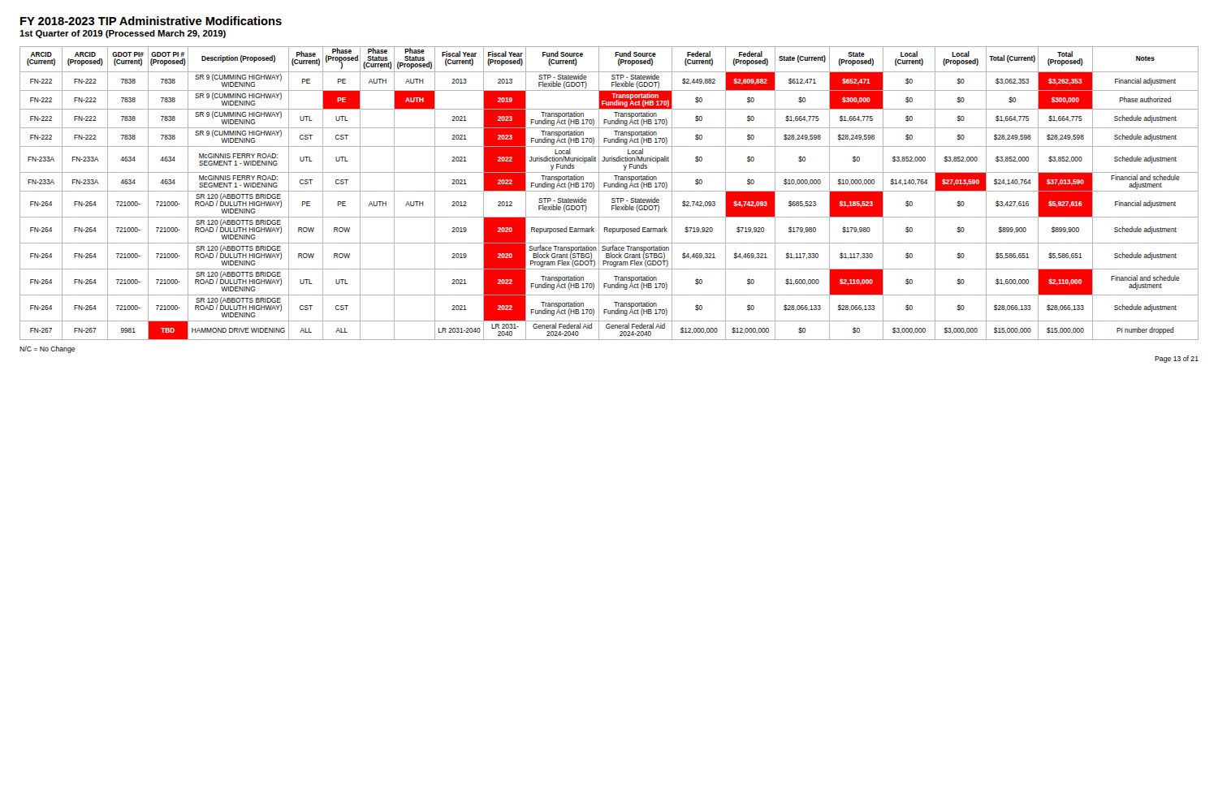FY 2018-2023 TIP Administrative Modifications
1st Quarter of 2019 (Processed March 29, 2019)
| ARCID (Current) | ARCID (Proposed) | GDOT PI# (Current) | GDOT PI # (Proposed) | Description (Proposed) | Phase (Current) | Phase (Proposed) | Phase Status (Current) | Phase Status (Proposed) | Fiscal Year (Current) | Fiscal Year (Proposed) | Fund Source (Current) | Fund Source (Proposed) | Federal (Current) | Federal (Proposed) | State (Current) | State (Proposed) | Local (Current) | Local (Proposed) | Total (Current) | Total (Proposed) | Notes |
| --- | --- | --- | --- | --- | --- | --- | --- | --- | --- | --- | --- | --- | --- | --- | --- | --- | --- | --- | --- | --- | --- |
| FN-222 | FN-222 | 7838 | 7838 | SR 9 (CUMMING HIGHWAY) WIDENING | PE | PE | AUTH | AUTH | 2013 | 2013 | STP - Statewide Flexible (GDOT) | STP - Statewide Flexible (GDOT) | $2,449,882 | $2,609,882 | $612,471 | $652,471 | $0 | $0 | $3,062,353 | $3,262,353 | Financial adjustment |
| FN-222 | FN-222 | 7838 | 7838 | SR 9 (CUMMING HIGHWAY) WIDENING | | PE | | AUTH | | 2019 | | Transportation Funding Act (HB 170) | $0 | $0 | $0 | $300,000 | $0 | $0 | $0 | $300,000 | Phase authorized |
| FN-222 | FN-222 | 7838 | 7838 | SR 9 (CUMMING HIGHWAY) WIDENING | UTL | UTL | | | 2021 | 2023 | Transportation Funding Act (HB 170) | Transportation Funding Act (HB 170) | $0 | $0 | $1,664,775 | $1,664,775 | $0 | $0 | $1,664,775 | $1,664,775 | Schedule adjustment |
| FN-222 | FN-222 | 7838 | 7838 | SR 9 (CUMMING HIGHWAY) WIDENING | CST | CST | | | 2021 | 2023 | Transportation Funding Act (HB 170) | Transportation Funding Act (HB 170) | $0 | $0 | $28,249,598 | $28,249,598 | $0 | $0 | $28,249,598 | $28,249,598 | Schedule adjustment |
| FN-233A | FN-233A | 4634 | 4634 | McGINNIS FERRY ROAD: SEGMENT 1 - WIDENING | UTL | UTL | | | 2021 | 2022 | Local Jurisdiction/Municipality Funds | Local Jurisdiction/Municipality Funds | $0 | $0 | $0 | $0 | $3,852,000 | $3,852,000 | $3,852,000 | $3,852,000 | Schedule adjustment |
| FN-233A | FN-233A | 4634 | 4634 | McGINNIS FERRY ROAD: SEGMENT 1 - WIDENING | CST | CST | | | 2021 | 2022 | Transportation Funding Act (HB 170) | Transportation Funding Act (HB 170) | $0 | $0 | $10,000,000 | $10,000,000 | $14,140,764 | $27,013,590 | $24,140,764 | $37,013,590 | Financial and schedule adjustment |
| FN-264 | FN-264 | 721000- | 721000- | SR 120 (ABBOTTS BRIDGE ROAD / DULUTH HIGHWAY) WIDENING | PE | PE | AUTH | AUTH | 2012 | 2012 | STP - Statewide Flexible (GDOT) | STP - Statewide Flexible (GDOT) | $2,742,093 | $4,742,093 | $685,523 | $1,185,523 | $0 | $0 | $3,427,616 | $5,927,616 | Financial adjustment |
| FN-264 | FN-264 | 721000- | 721000- | SR 120 (ABBOTTS BRIDGE ROAD / DULUTH HIGHWAY) WIDENING | ROW | ROW | | | 2019 | 2020 | Repurposed Earmark | Repurposed Earmark | $719,920 | $719,920 | $179,980 | $179,980 | $0 | $0 | $899,900 | $899,900 | Schedule adjustment |
| FN-264 | FN-264 | 721000- | 721000- | SR 120 (ABBOTTS BRIDGE ROAD / DULUTH HIGHWAY) WIDENING | ROW | ROW | | | 2019 | 2020 | Surface Transportation Block Grant (STBG) Program Flex (GDOT) | Surface Transportation Block Grant (STBG) Program Flex (GDOT) | $4,469,321 | $4,469,321 | $1,117,330 | $1,117,330 | $0 | $0 | $5,586,651 | $5,586,651 | Schedule adjustment |
| FN-264 | FN-264 | 721000- | 721000- | SR 120 (ABBOTTS BRIDGE ROAD / DULUTH HIGHWAY) WIDENING | UTL | UTL | | | 2021 | 2022 | Transportation Funding Act (HB 170) | Transportation Funding Act (HB 170) | $0 | $0 | $1,600,000 | $2,110,000 | $0 | $0 | $1,600,000 | $2,110,000 | Financial and schedule adjustment |
| FN-264 | FN-264 | 721000- | 721000- | SR 120 (ABBOTTS BRIDGE ROAD / DULUTH HIGHWAY) WIDENING | CST | CST | | | 2021 | 2022 | Transportation Funding Act (HB 170) | Transportation Funding Act (HB 170) | $0 | $0 | $28,066,133 | $28,066,133 | $0 | $0 | $28,066,133 | $28,066,133 | Schedule adjustment |
| FN-267 | FN-267 | 9981 | TBD | HAMMOND DRIVE WIDENING | ALL | ALL | | | LR 2031-2040 | LR 2031-2040 | General Federal Aid 2024-2040 | General Federal Aid 2024-2040 | $12,000,000 | $12,000,000 | $0 | $0 | $3,000,000 | $3,000,000 | $15,000,000 | $15,000,000 | PI number dropped |
N/C = No Change
Page 13 of 21